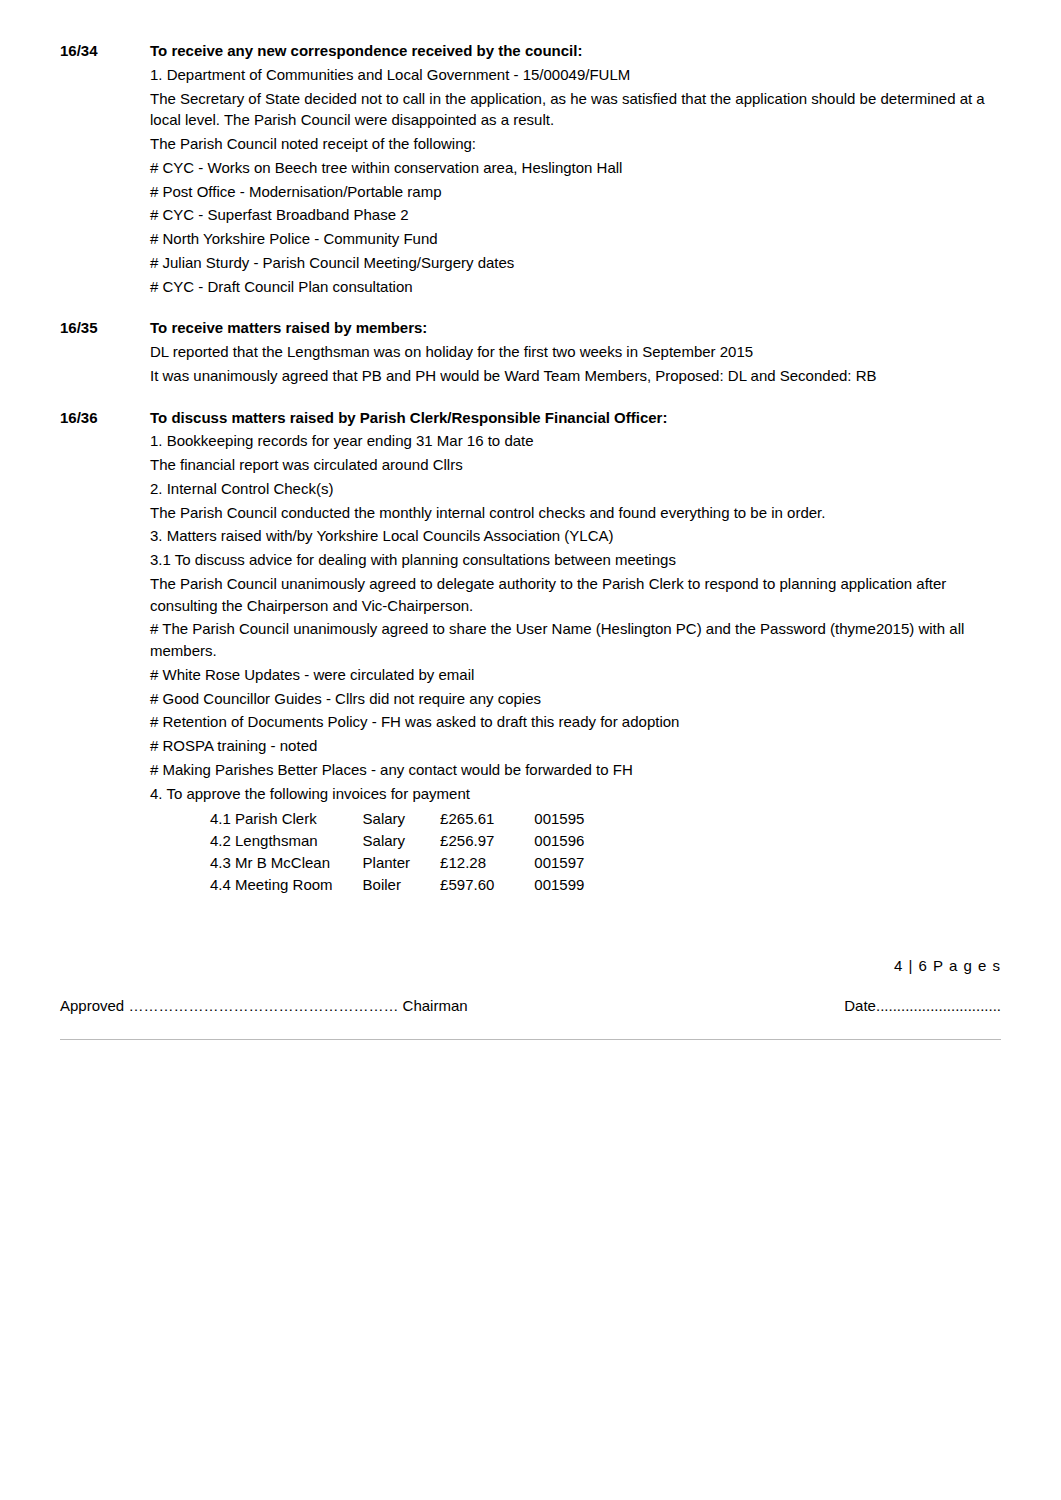16/34
To receive any new correspondence received by the council:
1. Department of Communities and Local Government - 15/00049/FULM
The Secretary of State decided not to call in the application, as he was satisfied that the application should be determined at a local level. The Parish Council were disappointed as a result.
The Parish Council noted receipt of the following:
# CYC - Works on Beech tree within conservation area, Heslington Hall
# Post Office - Modernisation/Portable ramp
# CYC - Superfast Broadband Phase 2
# North Yorkshire Police - Community Fund
# Julian Sturdy - Parish Council Meeting/Surgery dates
# CYC - Draft Council Plan consultation
16/35
To receive matters raised by members:
DL reported that the Lengthsman was on holiday for the first two weeks in September 2015
It was unanimously agreed that PB and PH would be Ward Team Members, Proposed: DL and Seconded: RB
16/36
To discuss matters raised by Parish Clerk/Responsible Financial Officer:
1. Bookkeeping records for year ending 31 Mar 16 to date
The financial report was circulated around Cllrs
2. Internal Control Check(s)
The Parish Council conducted the monthly internal control checks and found everything to be in order.
3. Matters raised with/by Yorkshire Local Councils Association (YLCA)
3.1 To discuss advice for dealing with planning consultations between meetings
The Parish Council unanimously agreed to delegate authority to the Parish Clerk to respond to planning application after consulting the Chairperson and Vic-Chairperson.
# The Parish Council unanimously agreed to share the User Name (Heslington PC) and the Password (thyme2015) with all members.
# White Rose Updates - were circulated by email
# Good Councillor Guides - Cllrs did not require any copies
# Retention of Documents Policy - FH was asked to draft this ready for adoption
# ROSPA training - noted
# Making Parishes Better Places - any contact would be forwarded to FH
4. To approve the following invoices for payment
| 4.1 Parish Clerk | Salary | £265.61 | 001595 |
| 4.2 Lengthsman | Salary | £256.97 | 001596 |
| 4.3 Mr B McClean | Planter | £12.28 | 001597 |
| 4.4 Meeting Room | Boiler | £597.60 | 001599 |
4 | 6 P a g e s
Approved ……………………………………………… Chairman
Date..............................